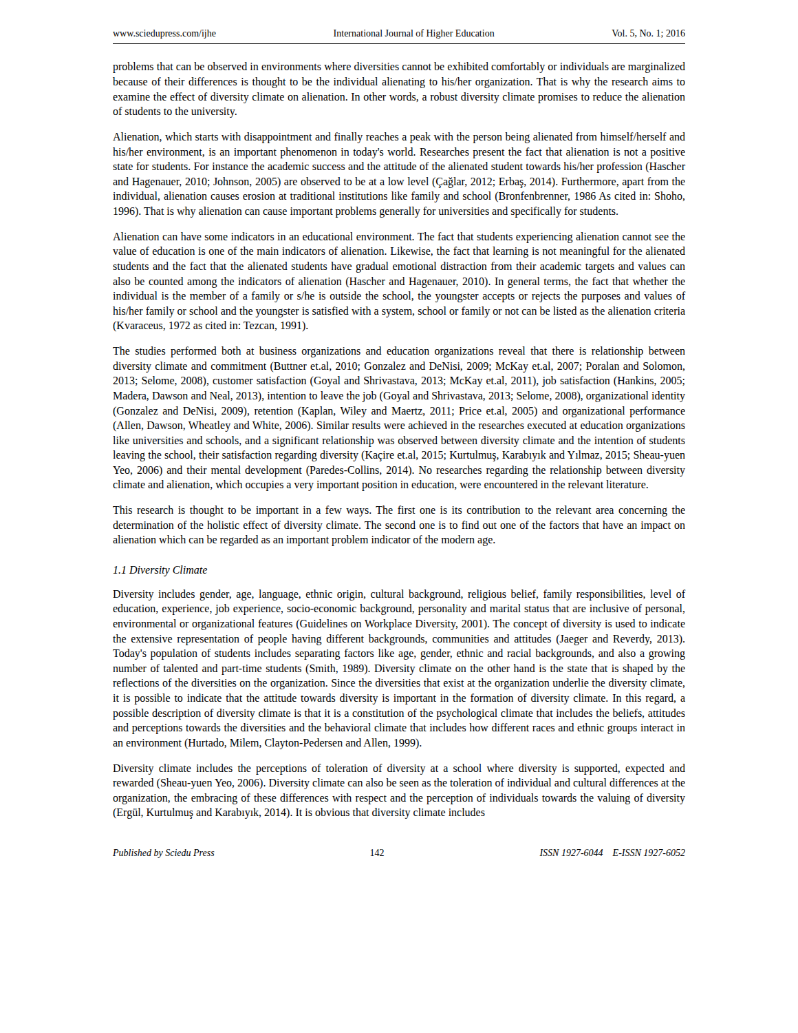www.sciedupress.com/ijhe International Journal of Higher Education Vol. 5, No. 1; 2016
problems that can be observed in environments where diversities cannot be exhibited comfortably or individuals are marginalized because of their differences is thought to be the individual alienating to his/her organization. That is why the research aims to examine the effect of diversity climate on alienation. In other words, a robust diversity climate promises to reduce the alienation of students to the university.
Alienation, which starts with disappointment and finally reaches a peak with the person being alienated from himself/herself and his/her environment, is an important phenomenon in today's world. Researches present the fact that alienation is not a positive state for students. For instance the academic success and the attitude of the alienated student towards his/her profession (Hascher and Hagenauer, 2010; Johnson, 2005) are observed to be at a low level (Çağlar, 2012; Erbaş, 2014). Furthermore, apart from the individual, alienation causes erosion at traditional institutions like family and school (Bronfenbrenner, 1986 As cited in: Shoho, 1996). That is why alienation can cause important problems generally for universities and specifically for students.
Alienation can have some indicators in an educational environment. The fact that students experiencing alienation cannot see the value of education is one of the main indicators of alienation. Likewise, the fact that learning is not meaningful for the alienated students and the fact that the alienated students have gradual emotional distraction from their academic targets and values can also be counted among the indicators of alienation (Hascher and Hagenauer, 2010). In general terms, the fact that whether the individual is the member of a family or s/he is outside the school, the youngster accepts or rejects the purposes and values of his/her family or school and the youngster is satisfied with a system, school or family or not can be listed as the alienation criteria (Kvaraceus, 1972 as cited in: Tezcan, 1991).
The studies performed both at business organizations and education organizations reveal that there is relationship between diversity climate and commitment (Buttner et.al, 2010; Gonzalez and DeNisi, 2009; McKay et.al, 2007; Poralan and Solomon, 2013; Selome, 2008), customer satisfaction (Goyal and Shrivastava, 2013; McKay et.al, 2011), job satisfaction (Hankins, 2005; Madera, Dawson and Neal, 2013), intention to leave the job (Goyal and Shrivastava, 2013; Selome, 2008), organizational identity (Gonzalez and DeNisi, 2009), retention (Kaplan, Wiley and Maertz, 2011; Price et.al, 2005) and organizational performance (Allen, Dawson, Wheatley and White, 2006). Similar results were achieved in the researches executed at education organizations like universities and schools, and a significant relationship was observed between diversity climate and the intention of students leaving the school, their satisfaction regarding diversity (Kaçire et.al, 2015; Kurtulmuş, Karabıyık and Yılmaz, 2015; Sheau-yuen Yeo, 2006) and their mental development (Paredes-Collins, 2014). No researches regarding the relationship between diversity climate and alienation, which occupies a very important position in education, were encountered in the relevant literature.
This research is thought to be important in a few ways. The first one is its contribution to the relevant area concerning the determination of the holistic effect of diversity climate. The second one is to find out one of the factors that have an impact on alienation which can be regarded as an important problem indicator of the modern age.
1.1 Diversity Climate
Diversity includes gender, age, language, ethnic origin, cultural background, religious belief, family responsibilities, level of education, experience, job experience, socio-economic background, personality and marital status that are inclusive of personal, environmental or organizational features (Guidelines on Workplace Diversity, 2001). The concept of diversity is used to indicate the extensive representation of people having different backgrounds, communities and attitudes (Jaeger and Reverdy, 2013). Today's population of students includes separating factors like age, gender, ethnic and racial backgrounds, and also a growing number of talented and part-time students (Smith, 1989). Diversity climate on the other hand is the state that is shaped by the reflections of the diversities on the organization. Since the diversities that exist at the organization underlie the diversity climate, it is possible to indicate that the attitude towards diversity is important in the formation of diversity climate. In this regard, a possible description of diversity climate is that it is a constitution of the psychological climate that includes the beliefs, attitudes and perceptions towards the diversities and the behavioral climate that includes how different races and ethnic groups interact in an environment (Hurtado, Milem, Clayton-Pedersen and Allen, 1999).
Diversity climate includes the perceptions of toleration of diversity at a school where diversity is supported, expected and rewarded (Sheau-yuen Yeo, 2006). Diversity climate can also be seen as the toleration of individual and cultural differences at the organization, the embracing of these differences with respect and the perception of individuals towards the valuing of diversity (Ergül, Kurtulmuş and Karabıyık, 2014). It is obvious that diversity climate includes
Published by Sciedu Press 142 ISSN 1927-6044 E-ISSN 1927-6052